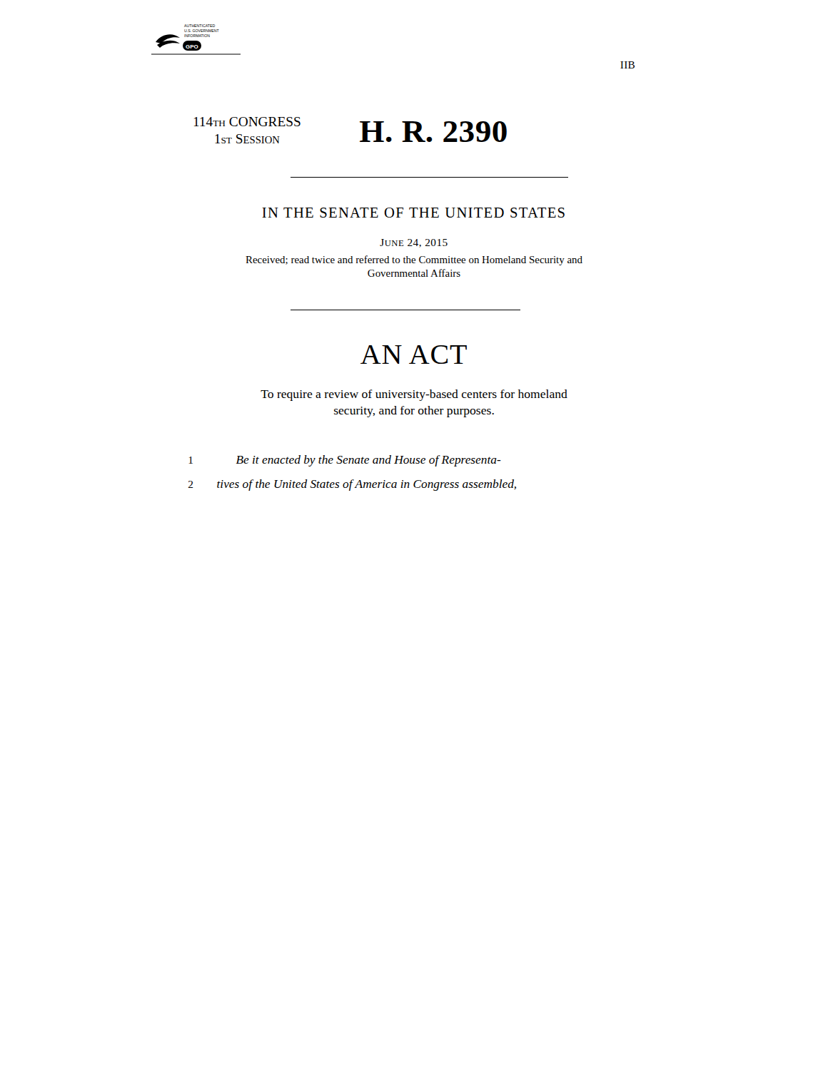AUTHENTICATED U.S. GOVERNMENT INFORMATION GPO
IIB
114TH CONGRESS1ST SESSION
H. R. 2390
IN THE SENATE OF THE UNITED STATES
JUNE 24, 2015
Received; read twice and referred to the Committee on Homeland Security and
Governmental Affairs
AN ACT
To require a review of university-based centers for homeland
security, and for other purposes.
1 Be it enacted by the Senate and House of Representa-
2 tives of the United States of America in Congress assembled,